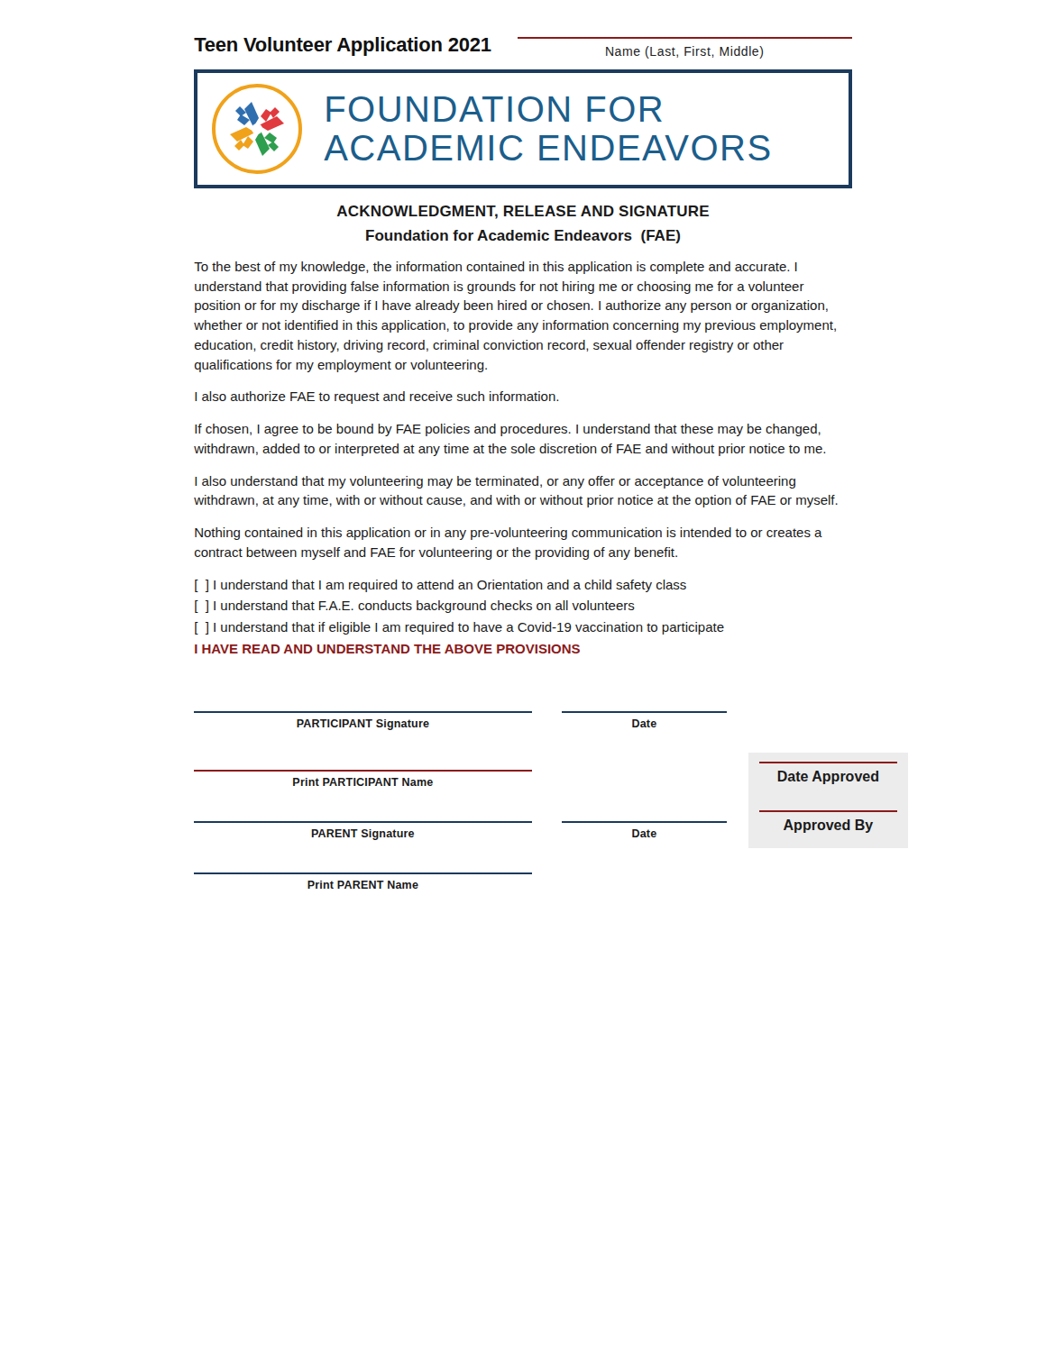Teen Volunteer Application 2021
Name (Last, First, Middle)
FOUNDATION FOR
ACADEMIC ENDEAVORS
ACKNOWLEDGMENT, RELEASE AND SIGNATURE
Foundation for Academic Endeavors (FAE)
To the best of my knowledge, the information contained in this application is complete and accurate. I understand that providing false information is grounds for not hiring me or choosing me for a volunteer position or for my discharge if I have already been hired or chosen. I authorize any person or organization, whether or not identified in this application, to provide any information concerning my previous employment, education, credit history, driving record, criminal conviction record, sexual offender registry or other qualifications for my employment or volunteering.
I also authorize FAE to request and receive such information.
If chosen, I agree to be bound by FAE policies and procedures. I understand that these may be changed, withdrawn, added to or interpreted at any time at the sole discretion of FAE and without prior notice to me.
I also understand that my volunteering may be terminated, or any offer or acceptance of volunteering withdrawn, at any time, with or without cause, and with or without prior notice at the option of FAE or myself.
Nothing contained in this application or in any pre-volunteering communication is intended to or creates a contract between myself and FAE for volunteering or the providing of any benefit.
[ ] I understand that I am required to attend an Orientation and a child safety class
[ ] I understand that F.A.E. conducts background checks on all volunteers
[ ] I understand that if eligible I am required to have a Covid-19 vaccination to participate
I HAVE READ AND UNDERSTAND THE ABOVE PROVISIONS
PARTICIPANT Signature
Date
Print PARTICIPANT Name
PARENT Signature
Date
Print PARENT Name
Date Approved
Approved By